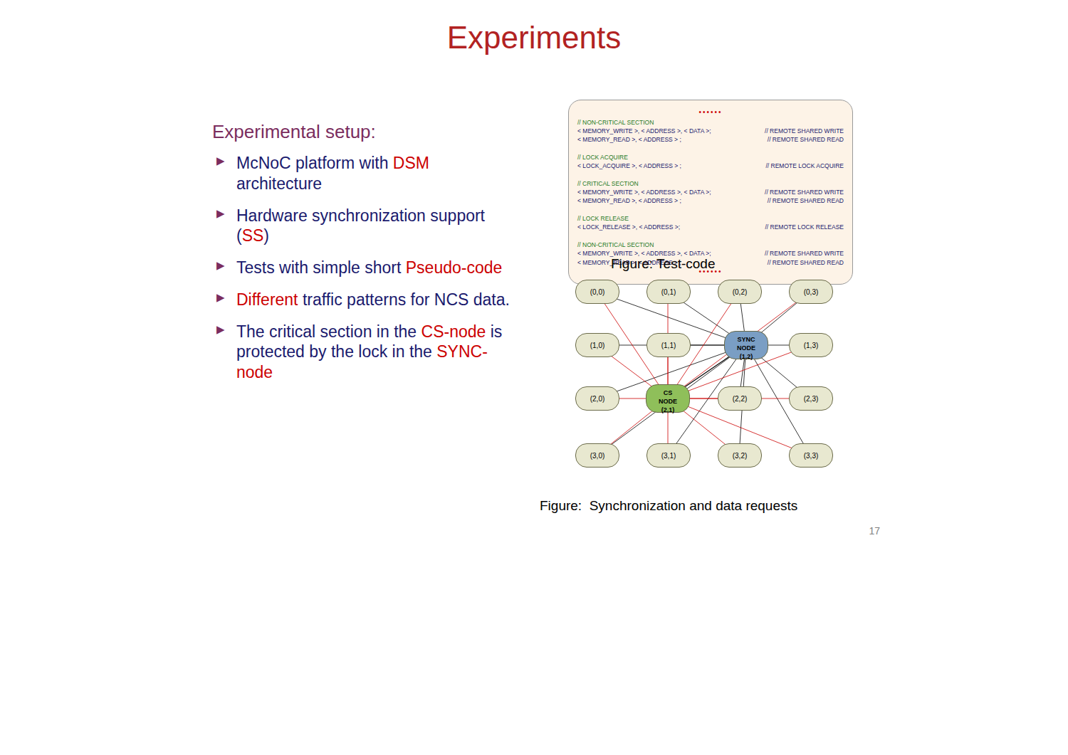Experiments
Experimental setup:
McNoC platform with DSM architecture
Hardware synchronization support (SS)
Tests with simple short Pseudo-code
Different traffic patterns for NCS data.
The critical section in the CS-node is protected by the lock in the SYNC-node
••••••
// NON-CRITICAL SECTION
< MEMORY_WRITE >, < ADDRESS >, < DATA >; // REMOTE SHARED WRITE
< MEMORY_READ >, < ADDRESS > ; // REMOTE SHARED READ
// LOCK ACQUIRE
< LOCK_ACQUIRE >, < ADDRESS > ; // REMOTE LOCK ACQUIRE
// CRITICAL SECTION
< MEMORY_WRITE >, < ADDRESS >, < DATA >; // REMOTE SHARED WRITE
< MEMORY_READ >, < ADDRESS > ; // REMOTE SHARED READ
// LOCK RELEASE
< LOCK_RELEASE >, < ADDRESS >; // REMOTE LOCK RELEASE
// NON-CRITICAL SECTION
< MEMORY_WRITE >, < ADDRESS >, < DATA >; // REMOTE SHARED WRITE
< MEMORY_READ >, < ADDRESS > ; // REMOTE SHARED READ
••••••
Figure: Test-code
(0,0)
(0,1)
(0,2)
(0,3)
(1,0)
(1,1)
SYNC
NODE
(1,2)
(1,3)
(2,0)
CS
NODE
(2,1)
(2,2)
(2,3)
(3,0)
(3,1)
(3,2)
(3,3)
Figure: Synchronization and data requests
17